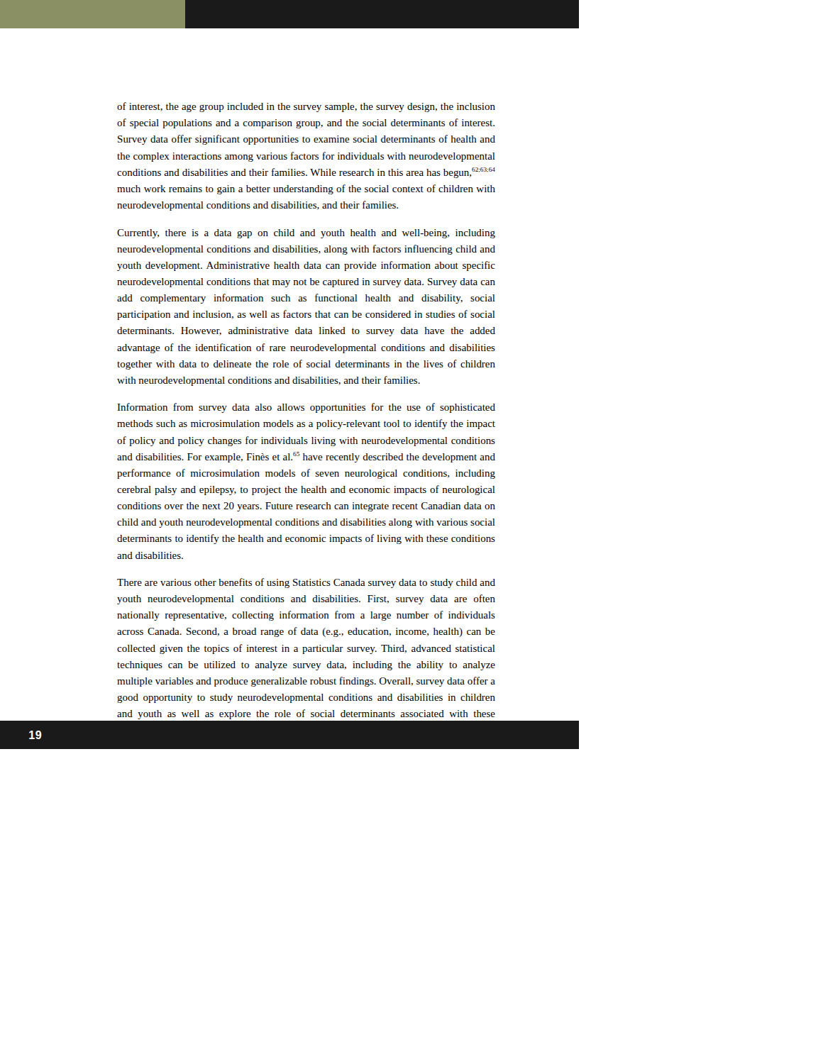of interest, the age group included in the survey sample, the survey design, the inclusion of special populations and a comparison group, and the social determinants of interest. Survey data offer significant opportunities to examine social determinants of health and the complex interactions among various factors for individuals with neurodevelopmental conditions and disabilities and their families. While research in this area has begun,62;63;64 much work remains to gain a better understanding of the social context of children with neurodevelopmental conditions and disabilities, and their families.
Currently, there is a data gap on child and youth health and well-being, including neurodevelopmental conditions and disabilities, along with factors influencing child and youth development. Administrative health data can provide information about specific neurodevelopmental conditions that may not be captured in survey data. Survey data can add complementary information such as functional health and disability, social participation and inclusion, as well as factors that can be considered in studies of social determinants. However, administrative data linked to survey data have the added advantage of the identification of rare neurodevelopmental conditions and disabilities together with data to delineate the role of social determinants in the lives of children with neurodevelopmental conditions and disabilities, and their families.
Information from survey data also allows opportunities for the use of sophisticated methods such as microsimulation models as a policy-relevant tool to identify the impact of policy and policy changes for individuals living with neurodevelopmental conditions and disabilities. For example, Finès et al.65 have recently described the development and performance of microsimulation models of seven neurological conditions, including cerebral palsy and epilepsy, to project the health and economic impacts of neurological conditions over the next 20 years. Future research can integrate recent Canadian data on child and youth neurodevelopmental conditions and disabilities along with various social determinants to identify the health and economic impacts of living with these conditions and disabilities.
There are various other benefits of using Statistics Canada survey data to study child and youth neurodevelopmental conditions and disabilities. First, survey data are often nationally representative, collecting information from a large number of individuals across Canada. Second, a broad range of data (e.g., education, income, health) can be collected given the topics of interest in a particular survey. Third, advanced statistical techniques can be utilized to analyze survey data, including the ability to analyze multiple variables and produce generalizable robust findings. Overall, survey data offer a good opportunity to study neurodevelopmental conditions and disabilities in children and youth as well as explore the role of social determinants associated with these conditions and disabilities.
It was beyond the scope of the present paper to describe in detail the many other excellent provincially linked administrative data bases such as the Institute for Clinical Evaluative Sciences (ICES), the Population Health Research Data Repository housed at the Manitoba Centre for Health Policy, and Population Data BC, as well as national registries such as the Canadian Chronic Disease Surveillance System (CCDSS), a collaborative network of provincial and territorial surveillance systems which is supported by the Public Health Agency of Canada. These should be considered as additional sources for information
19